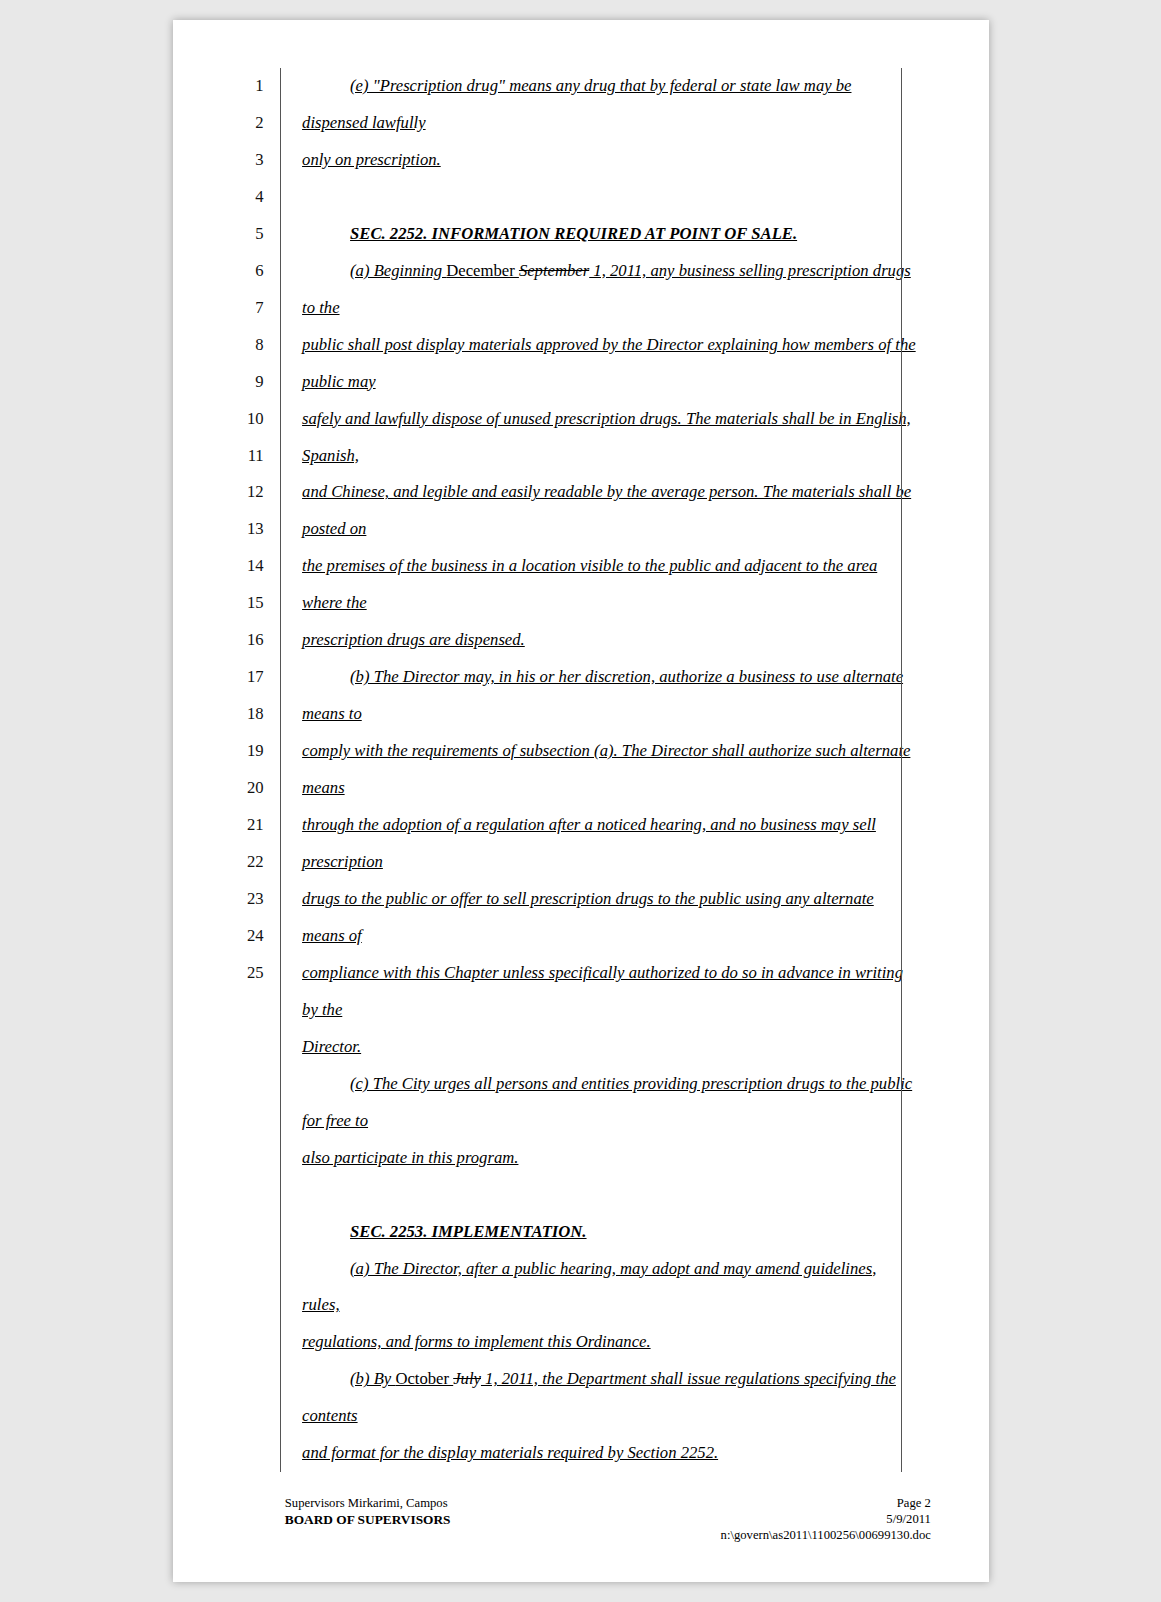1
2
3
4
5
6
7
8
9
10
11
12
13
14
15
16
17
18
19
20
21
22
23
24
25
(e) "Prescription drug" means any drug that by federal or state law may be dispensed lawfully
only on prescription.
SEC. 2252. INFORMATION REQUIRED AT POINT OF SALE.
(a) Beginning December September 1, 2011, any business selling prescription drugs to the
public shall post display materials approved by the Director explaining how members of the public may
safely and lawfully dispose of unused prescription drugs. The materials shall be in English, Spanish,
and Chinese, and legible and easily readable by the average person. The materials shall be posted on
the premises of the business in a location visible to the public and adjacent to the area where the
prescription drugs are dispensed.
(b) The Director may, in his or her discretion, authorize a business to use alternate means to
comply with the requirements of subsection (a). The Director shall authorize such alternate means
through the adoption of a regulation after a noticed hearing, and no business may sell prescription
drugs to the public or offer to sell prescription drugs to the public using any alternate means of
compliance with this Chapter unless specifically authorized to do so in advance in writing by the
Director.
(c) The City urges all persons and entities providing prescription drugs to the public for free to
also participate in this program.
SEC. 2253. IMPLEMENTATION.
(a) The Director, after a public hearing, may adopt and may amend guidelines, rules,
regulations, and forms to implement this Ordinance.
(b) By October July 1, 2011, the Department shall issue regulations specifying the contents
and format for the display materials required by Section 2252.
Supervisors Mirkarimi, Campos
BOARD OF SUPERVISORS
Page 2
5/9/2011
n:\govern\as2011\1100256\00699130.doc